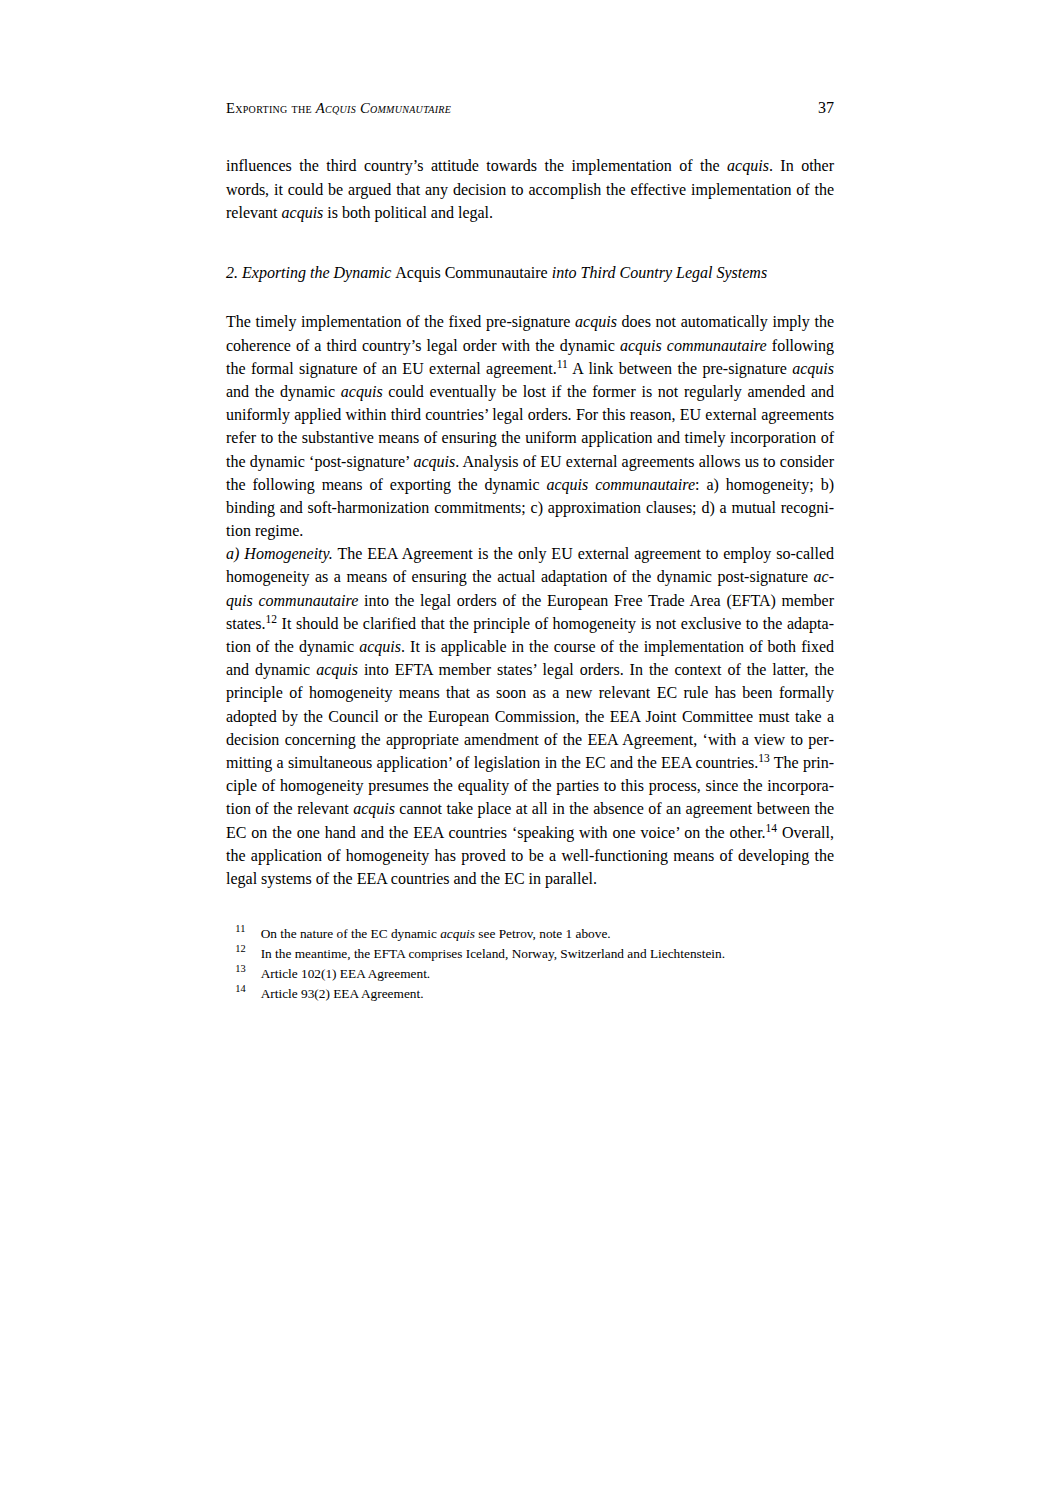Exporting the Acquis Communautaire 37
influences the third country’s attitude towards the implementation of the acquis. In other words, it could be argued that any decision to accomplish the effective implementation of the relevant acquis is both political and legal.
2. Exporting the Dynamic Acquis Communautaire into Third Country Legal Systems
The timely implementation of the fixed pre-signature acquis does not automatically imply the coherence of a third country’s legal order with the dynamic acquis communautaire following the formal signature of an EU external agreement.11 A link between the pre-signature acquis and the dynamic acquis could eventually be lost if the former is not regularly amended and uniformly applied within third countries’ legal orders. For this reason, EU external agreements refer to the substantive means of ensuring the uniform application and timely incorporation of the dynamic ‘post-signature’ acquis. Analysis of EU external agreements allows us to consider the following means of exporting the dynamic acquis communautaire: a) homogeneity; b) binding and soft-harmonization commitments; c) approximation clauses; d) a mutual recognition regime.
a) Homogeneity. The EEA Agreement is the only EU external agreement to employ so-called homogeneity as a means of ensuring the actual adaptation of the dynamic post-signature acquis communautaire into the legal orders of the European Free Trade Area (EFTA) member states.12 It should be clarified that the principle of homogeneity is not exclusive to the adaptation of the dynamic acquis. It is applicable in the course of the implementation of both fixed and dynamic acquis into EFTA member states’ legal orders. In the context of the latter, the principle of homogeneity means that as soon as a new relevant EC rule has been formally adopted by the Council or the European Commission, the EEA Joint Committee must take a decision concerning the appropriate amendment of the EEA Agreement, ‘with a view to permitting a simultaneous application’ of legislation in the EC and the EEA countries.13 The principle of homogeneity presumes the equality of the parties to this process, since the incorporation of the relevant acquis cannot take place at all in the absence of an agreement between the EC on the one hand and the EEA countries ‘speaking with one voice’ on the other.14 Overall, the application of homogeneity has proved to be a well-functioning means of developing the legal systems of the EEA countries and the EC in parallel.
11 On the nature of the EC dynamic acquis see Petrov, note 1 above.
12 In the meantime, the EFTA comprises Iceland, Norway, Switzerland and Liechtenstein.
13 Article 102(1) EEA Agreement.
14 Article 93(2) EEA Agreement.